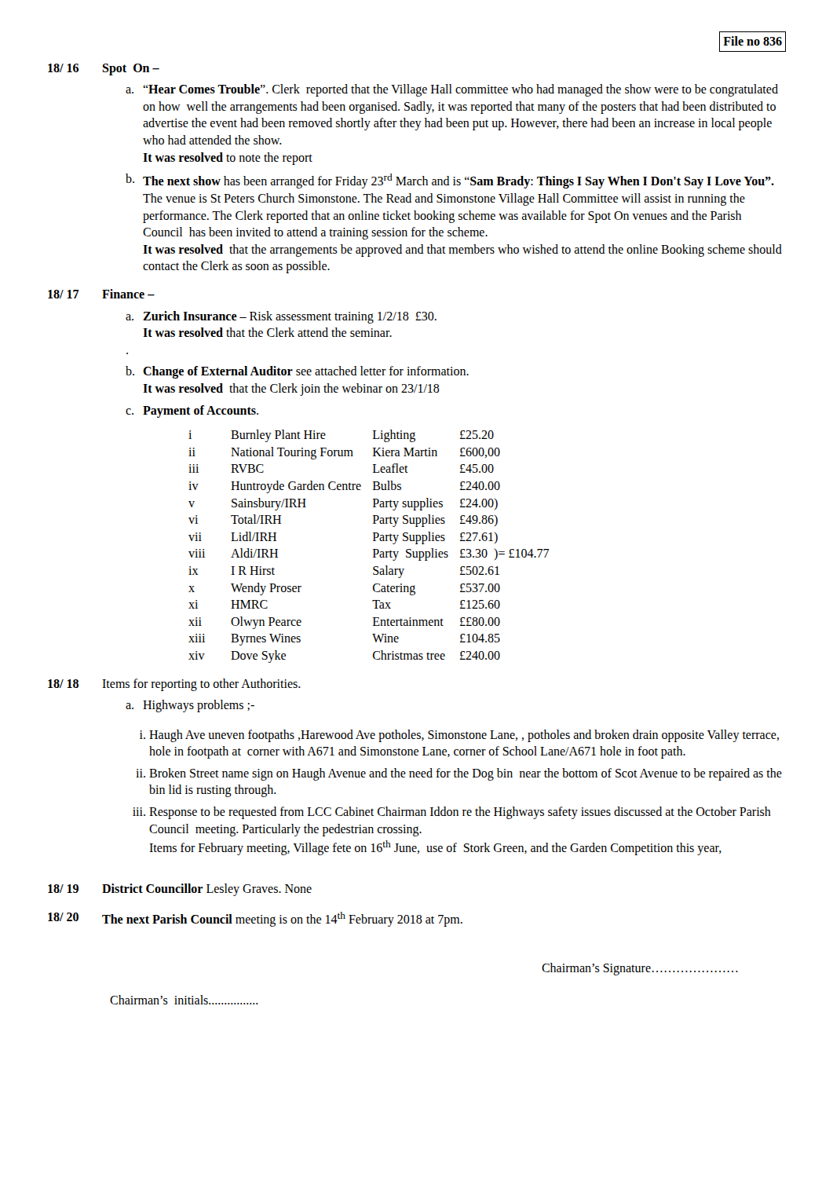File no 836
18/ 16
Spot On –
a.
“Hear Comes Trouble”. Clerk reported that the Village Hall committee who had managed the show were to be congratulated on how well the arrangements had been organised. Sadly, it was reported that many of the posters that had been distributed to advertise the event had been removed shortly after they had been put up. However, there had been an increase in local people who had attended the show.
It was resolved to note the report
b.
The next show has been arranged for Friday 23rd March and is “Sam Brady: Things I Say When I Don't Say I Love You”. The venue is St Peters Church Simonstone. The Read and Simonstone Village Hall Committee will assist in running the performance. The Clerk reported that an online ticket booking scheme was available for Spot On venues and the Parish Council has been invited to attend a training session for the scheme.
It was resolved that the arrangements be approved and that members who wished to attend the online Booking scheme should contact the Clerk as soon as possible.
18/ 17
Finance –
a.
Zurich Insurance – Risk assessment training 1/2/18 £30.
It was resolved that the Clerk attend the seminar.
.
b.
Change of External Auditor see attached letter for information.
It was resolved that the Clerk join the webinar on 23/1/18
c.
Payment of Accounts.
| i | Burnley Plant Hire | Lighting | £25.20 |
| ii | National Touring Forum | Kiera Martin | £600,00 |
| iii | RVBC | Leaflet | £45.00 |
| iv | Huntroyde Garden Centre | Bulbs | £240.00 |
| v | Sainsbury/IRH | Party supplies | £24.00) |
| vi | Total/IRH | Party Supplies | £49.86) |
| vii | Lidl/IRH | Party Supplies | £27.61) |
| viii | Aldi/IRH | Party Supplies | £3.30 )= £104.77 |
| ix | I R Hirst | Salary | £502.61 |
| x | Wendy Proser | Catering | £537.00 |
| xi | HMRC | Tax | £125.60 |
| xii | Olwyn Pearce | Entertainment | ££80.00 |
| xiii | Byrnes Wines | Wine | £104.85 |
| xiv | Dove Syke | Christmas tree | £240.00 |
18/ 18
Items for reporting to other Authorities.
a.
Highways problems ;-
Haugh Ave uneven footpaths ,Harewood Ave potholes, Simonstone Lane, , potholes and broken drain opposite Valley terrace, hole in footpath at corner with A671 and Simonstone Lane, corner of School Lane/A671 hole in foot path.
Broken Street name sign on Haugh Avenue and the need for the Dog bin near the bottom of Scot Avenue to be repaired as the bin lid is rusting through.
Response to be requested from LCC Cabinet Chairman Iddon re the Highways safety issues discussed at the October Parish Council meeting. Particularly the pedestrian crossing.
Items for February meeting, Village fete on 16th June, use of Stork Green, and the Garden Competition this year,
18/ 19
District Councillor Lesley Graves. None
18/ 20
The next Parish Council meeting is on the 14th February 2018 at 7pm.
Chairman’s Signature…………………
Chairman’s initials................